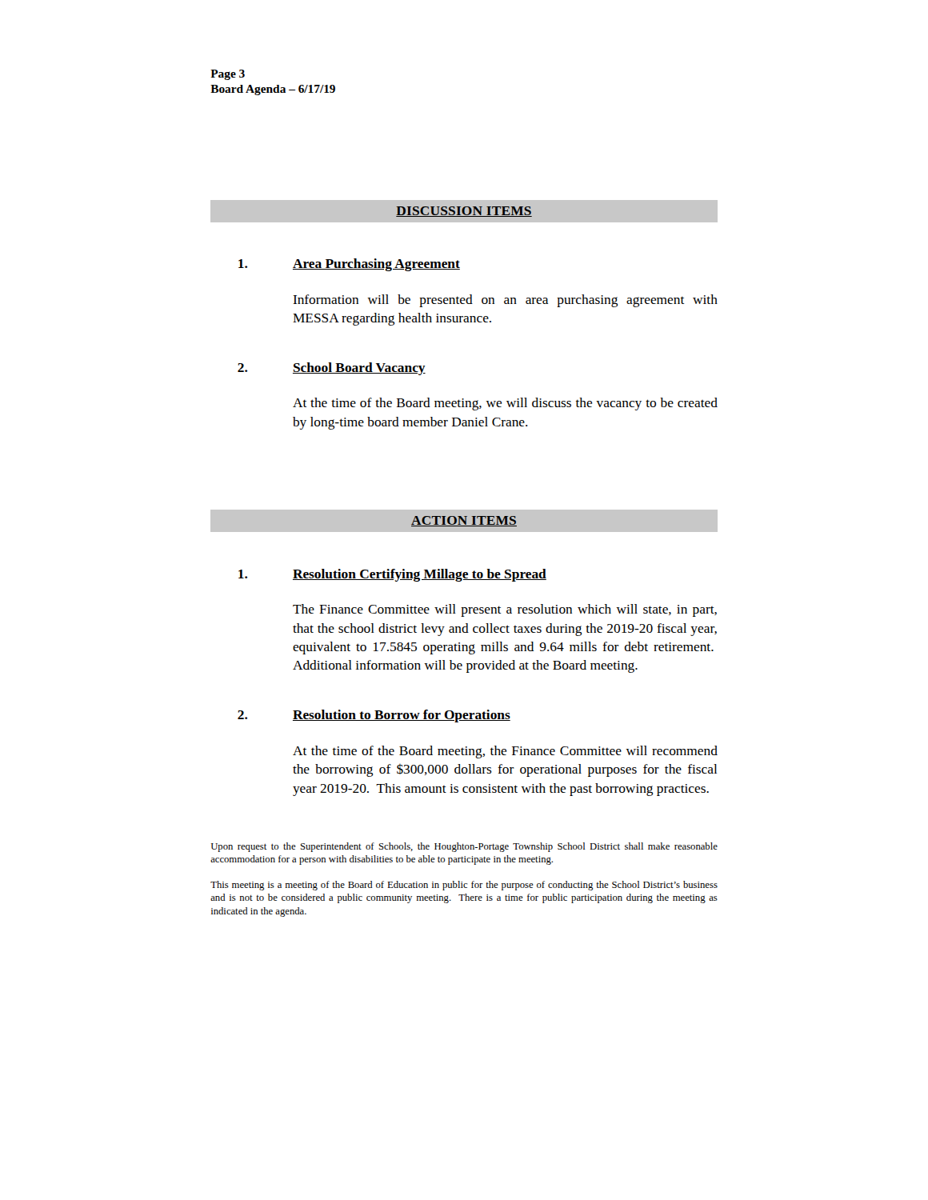Page 3
Board Agenda – 6/17/19
DISCUSSION ITEMS
1. Area Purchasing Agreement
Information will be presented on an area purchasing agreement with MESSA regarding health insurance.
2. School Board Vacancy
At the time of the Board meeting, we will discuss the vacancy to be created by long-time board member Daniel Crane.
ACTION ITEMS
1. Resolution Certifying Millage to be Spread
The Finance Committee will present a resolution which will state, in part, that the school district levy and collect taxes during the 2019-20 fiscal year, equivalent to 17.5845 operating mills and 9.64 mills for debt retirement. Additional information will be provided at the Board meeting.
2. Resolution to Borrow for Operations
At the time of the Board meeting, the Finance Committee will recommend the borrowing of $300,000 dollars for operational purposes for the fiscal year 2019-20. This amount is consistent with the past borrowing practices.
Upon request to the Superintendent of Schools, the Houghton-Portage Township School District shall make reasonable accommodation for a person with disabilities to be able to participate in the meeting.
This meeting is a meeting of the Board of Education in public for the purpose of conducting the School District’s business and is not to be considered a public community meeting. There is a time for public participation during the meeting as indicated in the agenda.